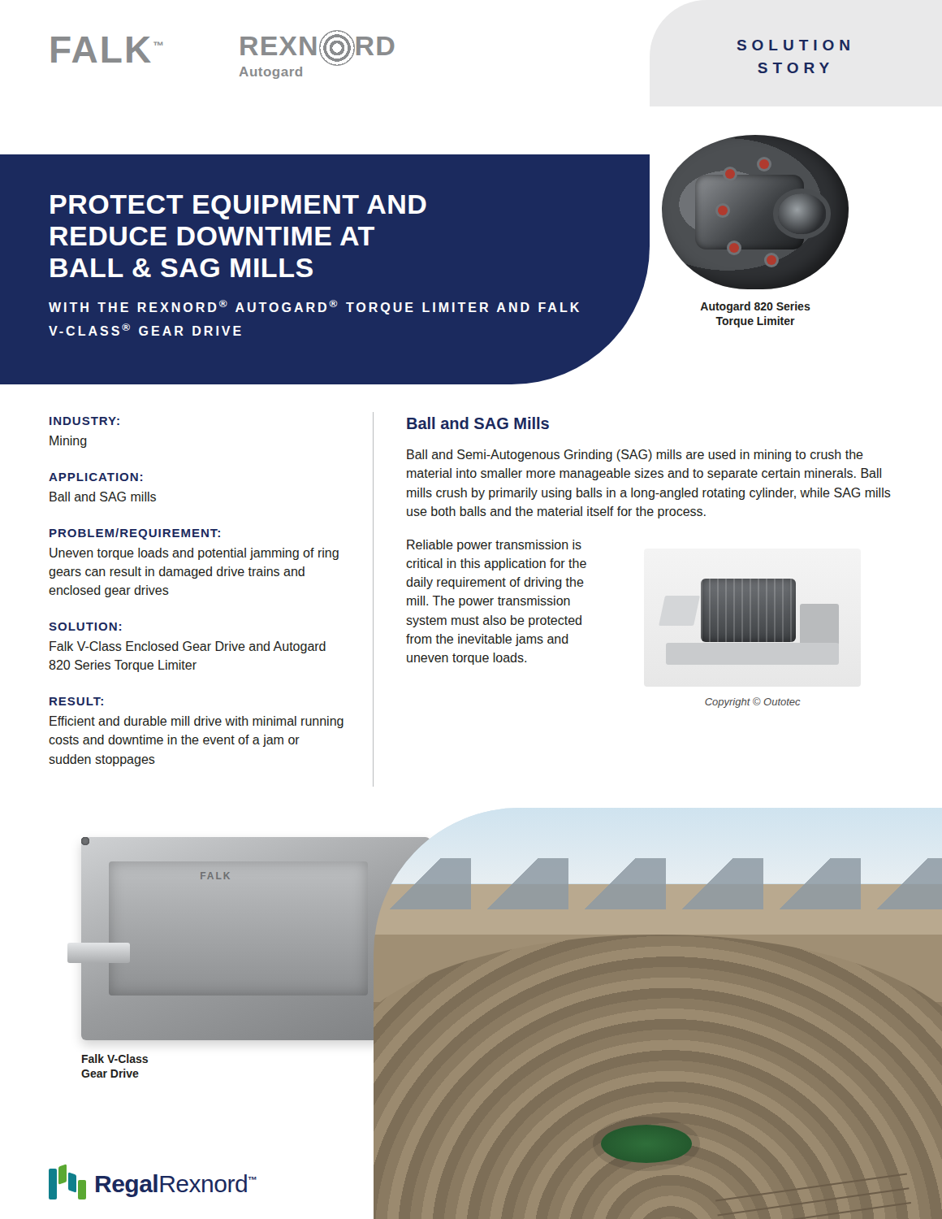FALK™
REXN RD
Autogard
SOLUTION STORY
Protect Equipment and
Reduce Downtime at
Ball & SAG Mills
With the Rexnord® Autogard® Torque Limiter and Falk V-Class® Gear Drive
Autogard 820 Series
Torque Limiter
Industry:
Mining
Application:
Ball and SAG mills
Problem/Requirement:
Uneven torque loads and potential jamming of ring gears can result in damaged drive trains and enclosed gear drives
Solution:
Falk V-Class Enclosed Gear Drive and Autogard 820 Series Torque Limiter
Result:
Efficient and durable mill drive with minimal running costs and downtime in the event of a jam or sudden stoppages
Ball and SAG Mills
Ball and Semi-Autogenous Grinding (SAG) mills are used in mining to crush the material into smaller more manageable sizes and to separate certain minerals. Ball mills crush by primarily using balls in a long-angled rotating cylinder, while SAG mills use both balls and the material itself for the process.
Reliable power transmission is critical in this application for the daily requirement of driving the mill. The power transmission system must also be protected from the inevitable jams and uneven torque loads.
Copyright © Outotec
FALK
Falk V-Class
Gear Drive
RegalRexnord™